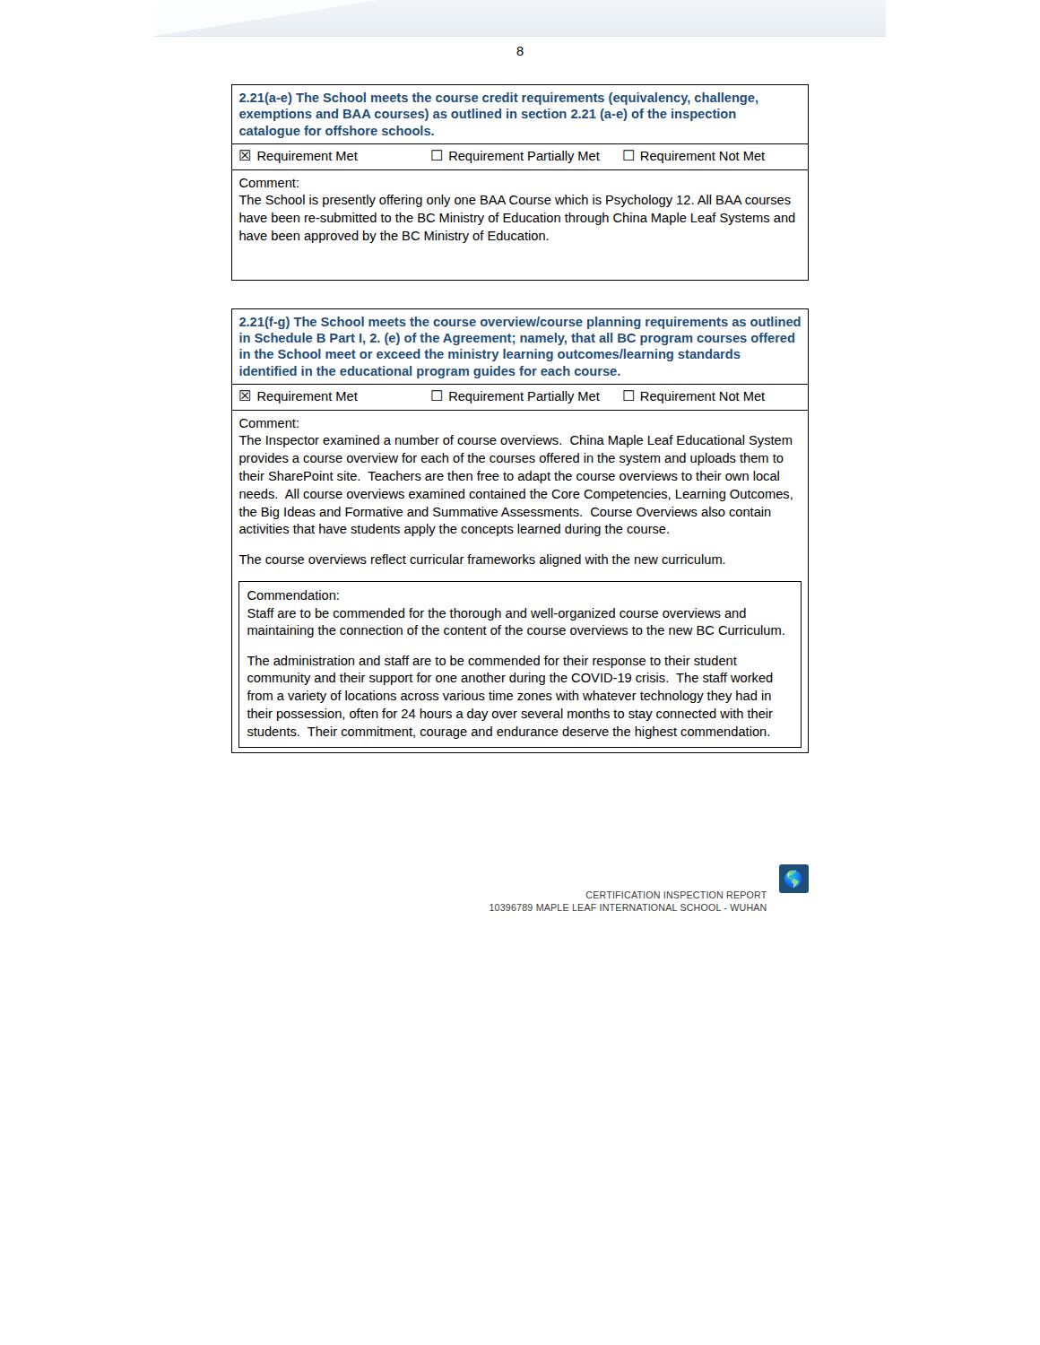8
| 2.21(a-e) The School meets the course credit requirements (equivalency, challenge, exemptions and BAA courses) as outlined in section 2.21 (a-e) of the inspection catalogue for offshore schools. |
| ☒ Requirement Met ☐ Requirement Partially Met ☐ Requirement Not Met |
| Comment: The School is presently offering only one BAA Course which is Psychology 12. All BAA courses have been re-submitted to the BC Ministry of Education through China Maple Leaf Systems and have been approved by the BC Ministry of Education. |
| 2.21(f-g) The School meets the course overview/course planning requirements as outlined in Schedule B Part I, 2. (e) of the Agreement; namely, that all BC program courses offered in the School meet or exceed the ministry learning outcomes/learning standards identified in the educational program guides for each course. |
| ☒ Requirement Met ☐ Requirement Partially Met ☐ Requirement Not Met |
| Comment: The Inspector examined a number of course overviews. China Maple Leaf Educational System provides a course overview for each of the courses offered in the system and uploads them to their SharePoint site. Teachers are then free to adapt the course overviews to their own local needs. All course overviews examined contained the Core Competencies, Learning Outcomes, the Big Ideas and Formative and Summative Assessments. Course Overviews also contain activities that have students apply the concepts learned during the course. The course overviews reflect curricular frameworks aligned with the new curriculum. Commendation: Staff are to be commended for the thorough and well-organized course overviews and maintaining the connection of the content of the course overviews to the new BC Curriculum. The administration and staff are to be commended for their response to their student community and their support for one another during the COVID-19 crisis. The staff worked from a variety of locations across various time zones with whatever technology they had in their possession, often for 24 hours a day over several months to stay connected with their students. Their commitment, courage and endurance deserve the highest commendation. |
🌎
CERTIFICATION INSPECTION REPORT
10396789 MAPLE LEAF INTERNATIONAL SCHOOL - WUHAN